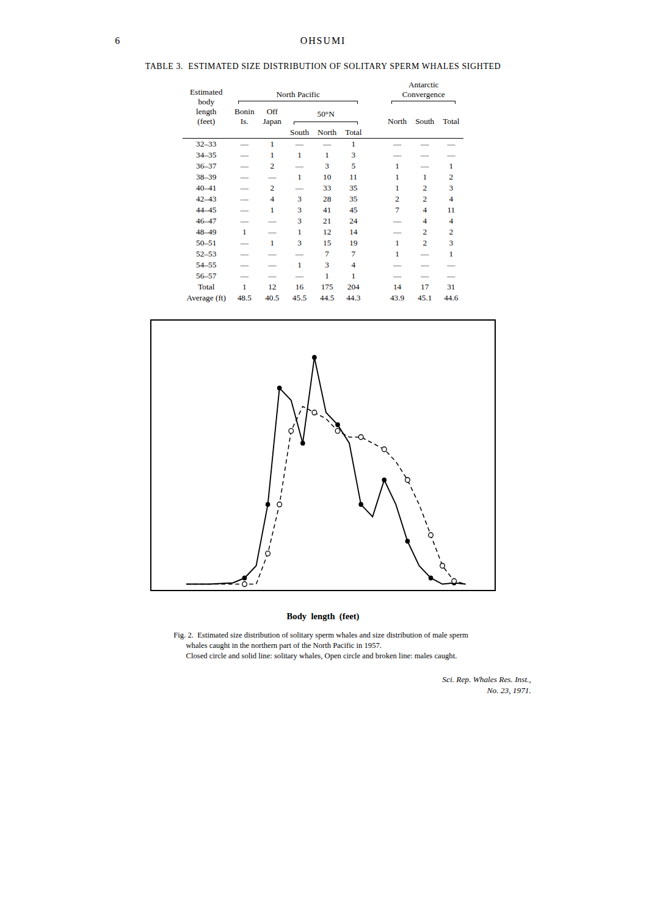一般財団法人　日本鯨類研究所
THE INSTITUTE OF CETACEAN RESEARCH
6
OHSUMI
TABLE 3. ESTIMATED SIZE DISTRIBUTION OF SOLITARY SPERM WHALES SIGHTED
| Estimated body length (feet) | North Pacific | | Antarctic Convergence |
| Bonin Is. | Off Japan | 50°N | | North | South | Total |
| | | | South | North | Total | | | | |
| 32–33 | — | 1 | — | — | 1 | | — | — | — |
| 34–35 | — | 1 | 1 | 1 | 3 | | — | — | — |
| 36–37 | — | 2 | — | 3 | 5 | | 1 | — | 1 |
| 38–39 | — | — | 1 | 10 | 11 | | 1 | 1 | 2 |
| 40–41 | — | 2 | — | 33 | 35 | | 1 | 2 | 3 |
| 42–43 | — | 4 | 3 | 28 | 35 | | 2 | 2 | 4 |
| 44–45 | — | 1 | 3 | 41 | 45 | | 7 | 4 | 11 |
| 46–47 | — | — | 3 | 21 | 24 | | — | 4 | 4 |
| 48–49 | 1 | — | 1 | 12 | 14 | | — | 2 | 2 |
| 50–51 | — | 1 | 3 | 15 | 19 | | 1 | 2 | 3 |
| 52–53 | — | — | — | 7 | 7 | | 1 | — | 1 |
| 54–55 | — | — | 1 | 3 | 4 | | — | — | — |
| 56–57 | — | — | — | 1 | 1 | | — | — | — |
| Total | 1 | 12 | 16 | 175 | 204 | | 14 | 17 | 31 |
| Average (ft) | 48.5 | 40.5 | 45.5 | 44.5 | 44.3 | | 43.9 | 45.1 | 44.6 |
Frequency (%)
25
20
15
10
5
35
40
45
50
55
Body length (feet)
Fig. 2. Estimated size distribution of solitary sperm whales and size distribution of male sperm whales caught in the northern part of the North Pacific in 1957.
Closed circle and solid line: solitary whales, Open circle and broken line: males caught.
Sci. Rep. Whales Res. Inst.,
No. 23, 1971.